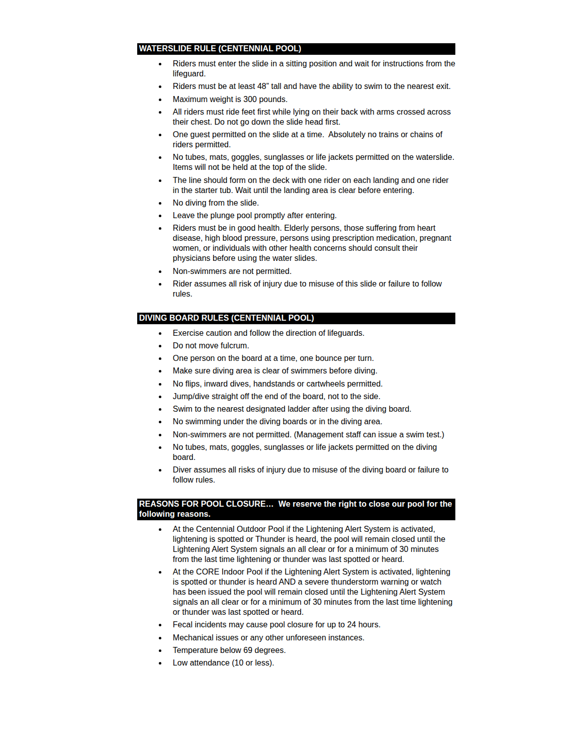WATERSLIDE RULE (CENTENNIAL POOL)
Riders must enter the slide in a sitting position and wait for instructions from the lifeguard.
Riders must be at least 48” tall and have the ability to swim to the nearest exit.
Maximum weight is 300 pounds.
All riders must ride feet first while lying on their back with arms crossed across their chest. Do not go down the slide head first.
One guest permitted on the slide at a time. Absolutely no trains or chains of riders permitted.
No tubes, mats, goggles, sunglasses or life jackets permitted on the waterslide. Items will not be held at the top of the slide.
The line should form on the deck with one rider on each landing and one rider in the starter tub. Wait until the landing area is clear before entering.
No diving from the slide.
Leave the plunge pool promptly after entering.
Riders must be in good health. Elderly persons, those suffering from heart disease, high blood pressure, persons using prescription medication, pregnant women, or individuals with other health concerns should consult their physicians before using the water slides.
Non-swimmers are not permitted.
Rider assumes all risk of injury due to misuse of this slide or failure to follow rules.
DIVING BOARD RULES (CENTENNIAL POOL)
Exercise caution and follow the direction of lifeguards.
Do not move fulcrum.
One person on the board at a time, one bounce per turn.
Make sure diving area is clear of swimmers before diving.
No flips, inward dives, handstands or cartwheels permitted.
Jump/dive straight off the end of the board, not to the side.
Swim to the nearest designated ladder after using the diving board.
No swimming under the diving boards or in the diving area.
Non-swimmers are not permitted. (Management staff can issue a swim test.)
No tubes, mats, goggles, sunglasses or life jackets permitted on the diving board.
Diver assumes all risks of injury due to misuse of the diving board or failure to follow rules.
REASONS FOR POOL CLOSURE… We reserve the right to close our pool for the following reasons.
At the Centennial Outdoor Pool if the Lightening Alert System is activated, lightening is spotted or Thunder is heard, the pool will remain closed until the Lightening Alert System signals an all clear or for a minimum of 30 minutes from the last time lightening or thunder was last spotted or heard.
At the CORE Indoor Pool if the Lightening Alert System is activated, lightening is spotted or thunder is heard AND a severe thunderstorm warning or watch has been issued the pool will remain closed until the Lightening Alert System signals an all clear or for a minimum of 30 minutes from the last time lightening or thunder was last spotted or heard.
Fecal incidents may cause pool closure for up to 24 hours.
Mechanical issues or any other unforeseen instances.
Temperature below 69 degrees.
Low attendance (10 or less).